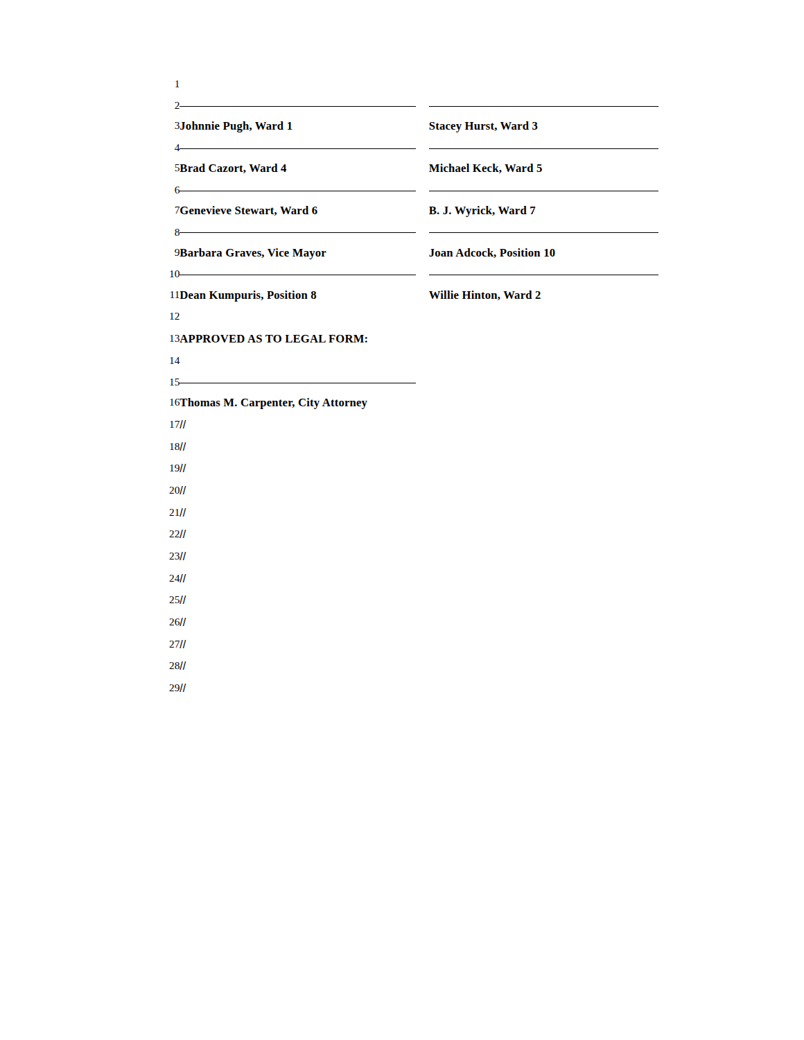| 1 | |
| 2 | |
| 3 | Johnnie Pugh, Ward 1 Stacey Hurst, Ward 3 |
| 4 | |
| 5 | Brad Cazort, Ward 4 Michael Keck, Ward 5 |
| 6 | |
| 7 | Genevieve Stewart, Ward 6 B. J. Wyrick, Ward 7 |
| 8 | |
| 9 | Barbara Graves, Vice Mayor Joan Adcock, Position 10 |
| 10 | |
| 11 | Dean Kumpuris, Position 8 Willie Hinton, Ward 2 |
| 12 | |
| 13 | APPROVED AS TO LEGAL FORM: |
| 14 | |
| 15 | |
| 16 | Thomas M. Carpenter, City Attorney |
| 17 | // |
| 18 | // |
| 19 | // |
| 20 | // |
| 21 | // |
| 22 | // |
| 23 | // |
| 24 | // |
| 25 | // |
| 26 | // |
| 27 | // |
| 28 | // |
| 29 | // |